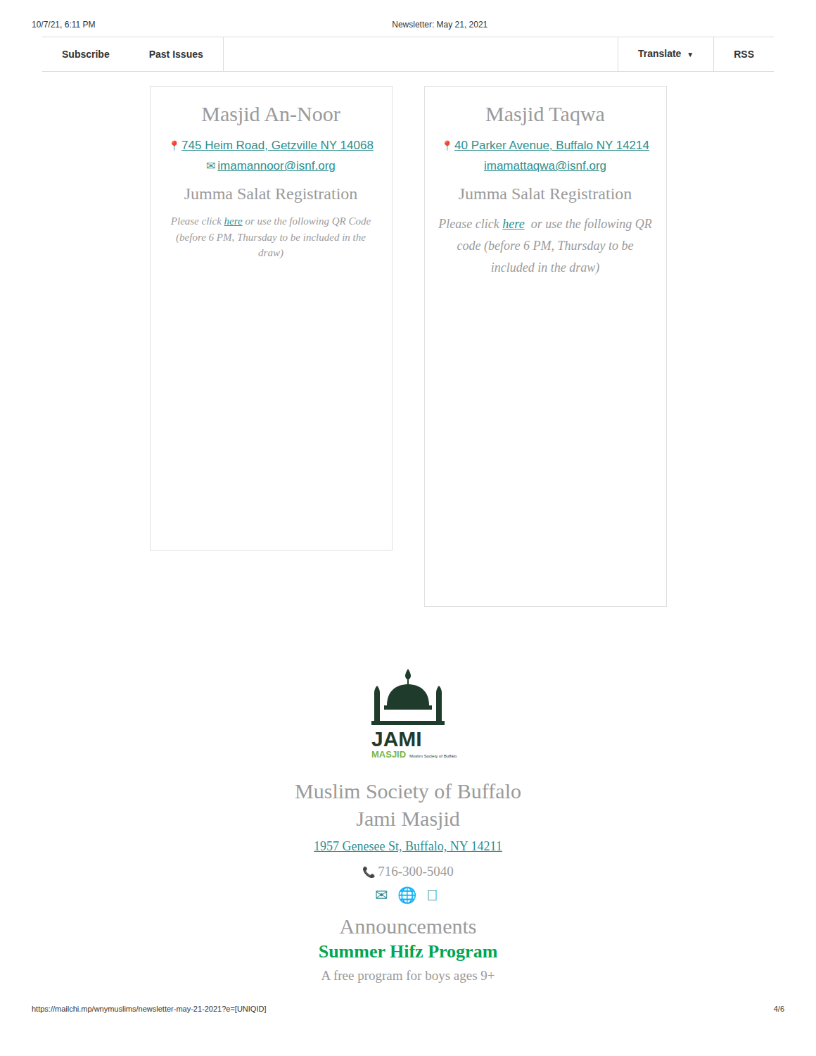10/7/21, 6:11 PM
Newsletter: May 21, 2021
Subscribe Past Issues
Translate ▼ RSS
Masjid An-Noor
745 Heim Road, Getzville NY 14068
imamannoor@isnf.org
Jumma Salat Registration
Please click here or use the following QR Code
(before 6 PM, Thursday to be included in the draw)
Masjid Taqwa
40 Parker Avenue, Buffalo NY 14214
imamattaqwa@isnf.org
Jumma Salat Registration
Please click here or use the following QR code (before 6 PM, Thursday to be included in the draw)
JAMI MASJID Muslim Society of Buffalo
Muslim Society of Buffalo
Jami Masjid
1957 Genesee St, Buffalo, NY 14211
716-300-5040
✉ 🌐 
Announcements
Summer Hifz Program
A free program for boys ages 9+
https://mailchi.mp/wnymuslims/newsletter-may-21-2021?e=[UNIQID]
4/6